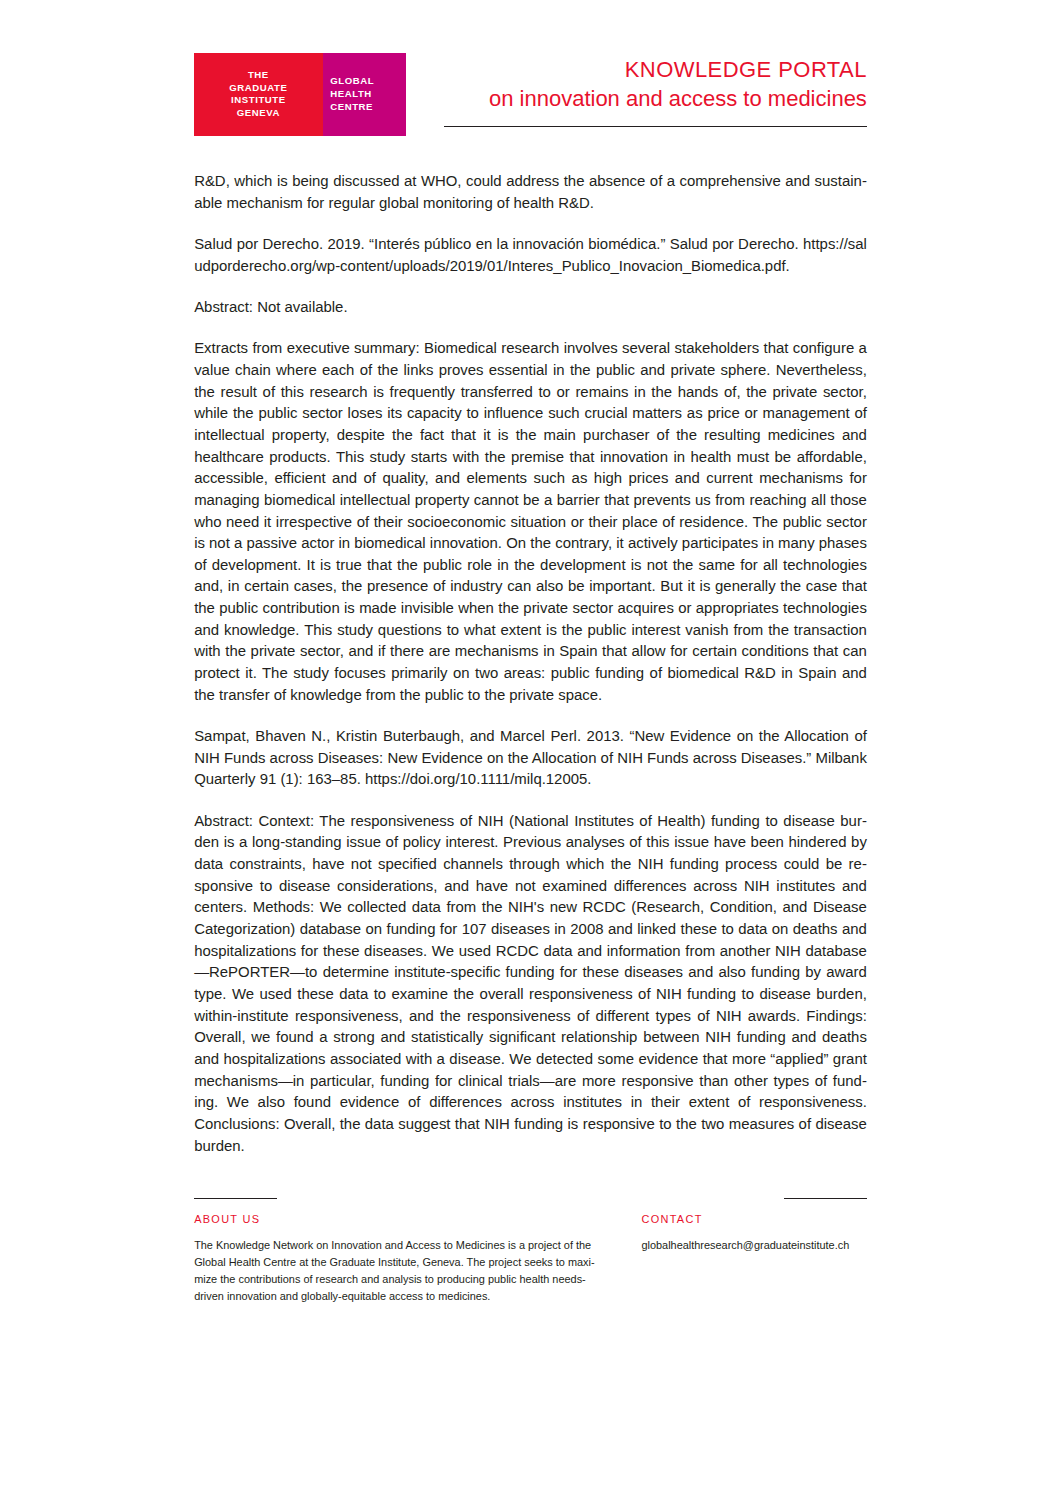The
Graduate
Institute
Geneva
Global
Health
Centre
Knowledge Portal
on innovation and access to medicines
R&D, which is being discussed at WHO, could address the absence of a comprehensive and sustainable mechanism for regular global monitoring of health R&D.
Salud por Derecho. 2019. “Interés público en la innovación biomédica.” Salud por Derecho. https://saludporderecho.org/wp-content/uploads/2019/01/Interes_Publico_Inovacion_Biomedica.pdf.
Abstract: Not available.
Extracts from executive summary: Biomedical research involves several stakeholders that configure a value chain where each of the links proves essential in the public and private sphere. Nevertheless, the result of this research is frequently transferred to or remains in the hands of, the private sector, while the public sector loses its capacity to influence such crucial matters as price or management of intellectual property, despite the fact that it is the main purchaser of the resulting medicines and healthcare products. This study starts with the premise that innovation in health must be affordable, accessible, efficient and of quality, and elements such as high prices and current mechanisms for managing biomedical intellectual property cannot be a barrier that prevents us from reaching all those who need it irrespective of their socioeconomic situation or their place of residence. The public sector is not a passive actor in biomedical innovation. On the contrary, it actively participates in many phases of development. It is true that the public role in the development is not the same for all technologies and, in certain cases, the presence of industry can also be important. But it is generally the case that the public contribution is made invisible when the private sector acquires or appropriates technologies and knowledge. This study questions to what extent is the public interest vanish from the transaction with the private sector, and if there are mechanisms in Spain that allow for certain conditions that can protect it. The study focuses primarily on two areas: public funding of biomedical R&D in Spain and the transfer of knowledge from the public to the private space.
Sampat, Bhaven N., Kristin Buterbaugh, and Marcel Perl. 2013. “New Evidence on the Allocation of NIH Funds across Diseases: New Evidence on the Allocation of NIH Funds across Diseases.” Milbank Quarterly 91 (1): 163–85. https://doi.org/10.1111/milq.12005.
Abstract: Context: The responsiveness of NIH (National Institutes of Health) funding to disease burden is a long-standing issue of policy interest. Previous analyses of this issue have been hindered by data constraints, have not specified channels through which the NIH funding process could be responsive to disease considerations, and have not examined differences across NIH institutes and centers. Methods: We collected data from the NIH's new RCDC (Research, Condition, and Disease Categorization) database on funding for 107 diseases in 2008 and linked these to data on deaths and hospitalizations for these diseases. We used RCDC data and information from another NIH database—RePORTER—to determine institute-specific funding for these diseases and also funding by award type. We used these data to examine the overall responsiveness of NIH funding to disease burden, within-institute responsiveness, and the responsiveness of different types of NIH awards. Findings: Overall, we found a strong and statistically significant relationship between NIH funding and deaths and hospitalizations associated with a disease. We detected some evidence that more “applied” grant mechanisms—in particular, funding for clinical trials—are more responsive than other types of funding. We also found evidence of differences across institutes in their extent of responsiveness. Conclusions: Overall, the data suggest that NIH funding is responsive to the two measures of disease burden.
About us
The Knowledge Network on Innovation and Access to Medicines is a project of the Global Health Centre at the Graduate Institute, Geneva. The project seeks to maximize the contributions of research and analysis to producing public health needs-driven innovation and globally-equitable access to medicines.
Contact
globalhealthresearch@graduateinstitute.ch